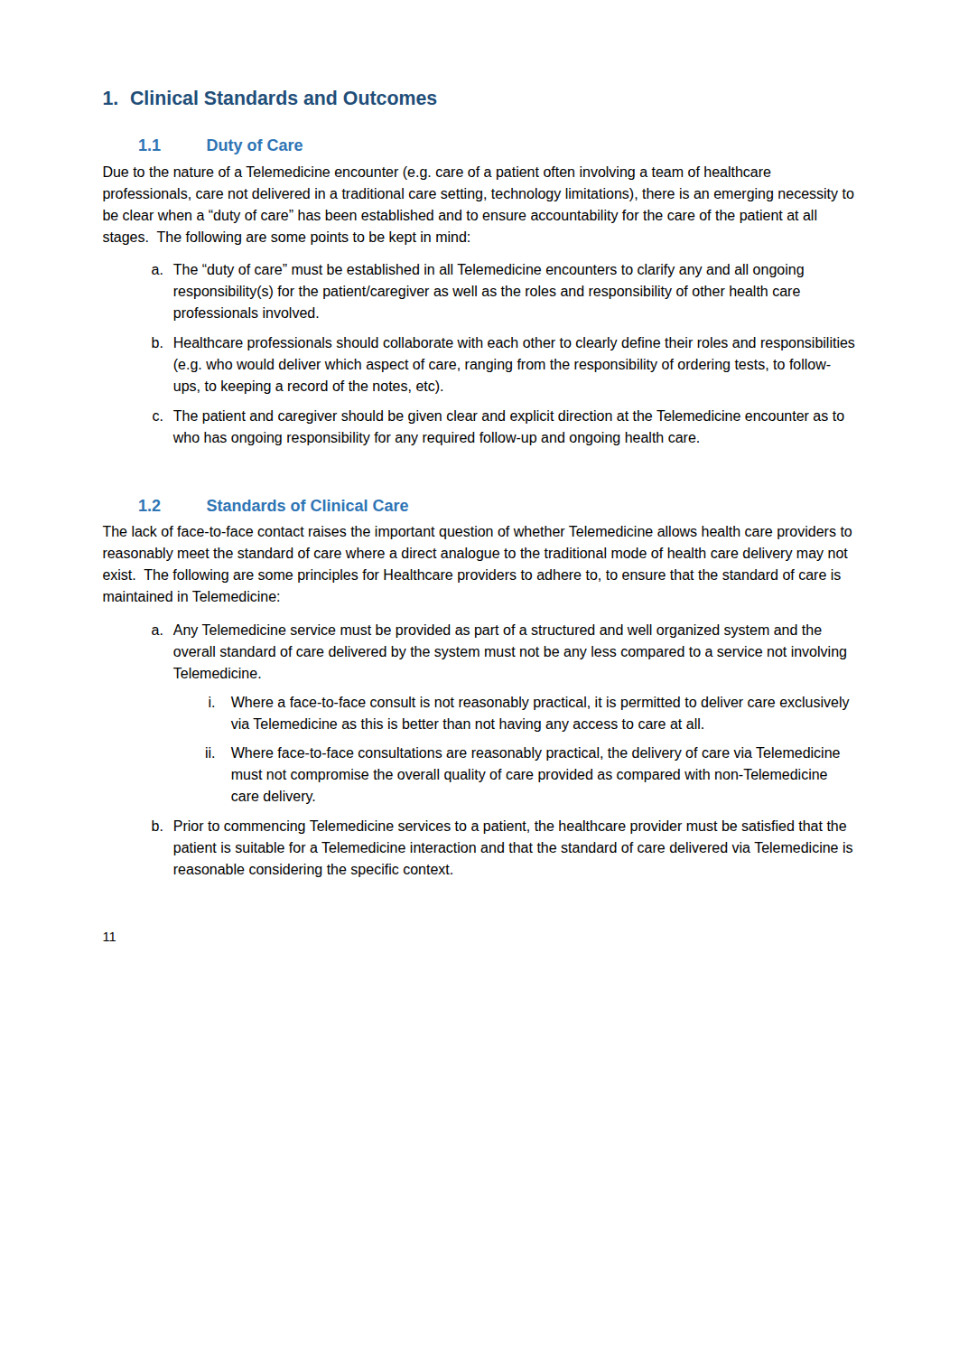1. Clinical Standards and Outcomes
1.1 Duty of Care
Due to the nature of a Telemedicine encounter (e.g. care of a patient often involving a team of healthcare professionals, care not delivered in a traditional care setting, technology limitations), there is an emerging necessity to be clear when a “duty of care” has been established and to ensure accountability for the care of the patient at all stages. The following are some points to be kept in mind:
The “duty of care” must be established in all Telemedicine encounters to clarify any and all ongoing responsibility(s) for the patient/caregiver as well as the roles and responsibility of other health care professionals involved.
Healthcare professionals should collaborate with each other to clearly define their roles and responsibilities (e.g. who would deliver which aspect of care, ranging from the responsibility of ordering tests, to follow-ups, to keeping a record of the notes, etc).
The patient and caregiver should be given clear and explicit direction at the Telemedicine encounter as to who has ongoing responsibility for any required follow-up and ongoing health care.
1.2 Standards of Clinical Care
The lack of face-to-face contact raises the important question of whether Telemedicine allows health care providers to reasonably meet the standard of care where a direct analogue to the traditional mode of health care delivery may not exist. The following are some principles for Healthcare providers to adhere to, to ensure that the standard of care is maintained in Telemedicine:
Any Telemedicine service must be provided as part of a structured and well organized system and the overall standard of care delivered by the system must not be any less compared to a service not involving Telemedicine.
Where a face-to-face consult is not reasonably practical, it is permitted to deliver care exclusively via Telemedicine as this is better than not having any access to care at all.
Where face-to-face consultations are reasonably practical, the delivery of care via Telemedicine must not compromise the overall quality of care provided as compared with non-Telemedicine care delivery.
Prior to commencing Telemedicine services to a patient, the healthcare provider must be satisfied that the patient is suitable for a Telemedicine interaction and that the standard of care delivered via Telemedicine is reasonable considering the specific context.
11